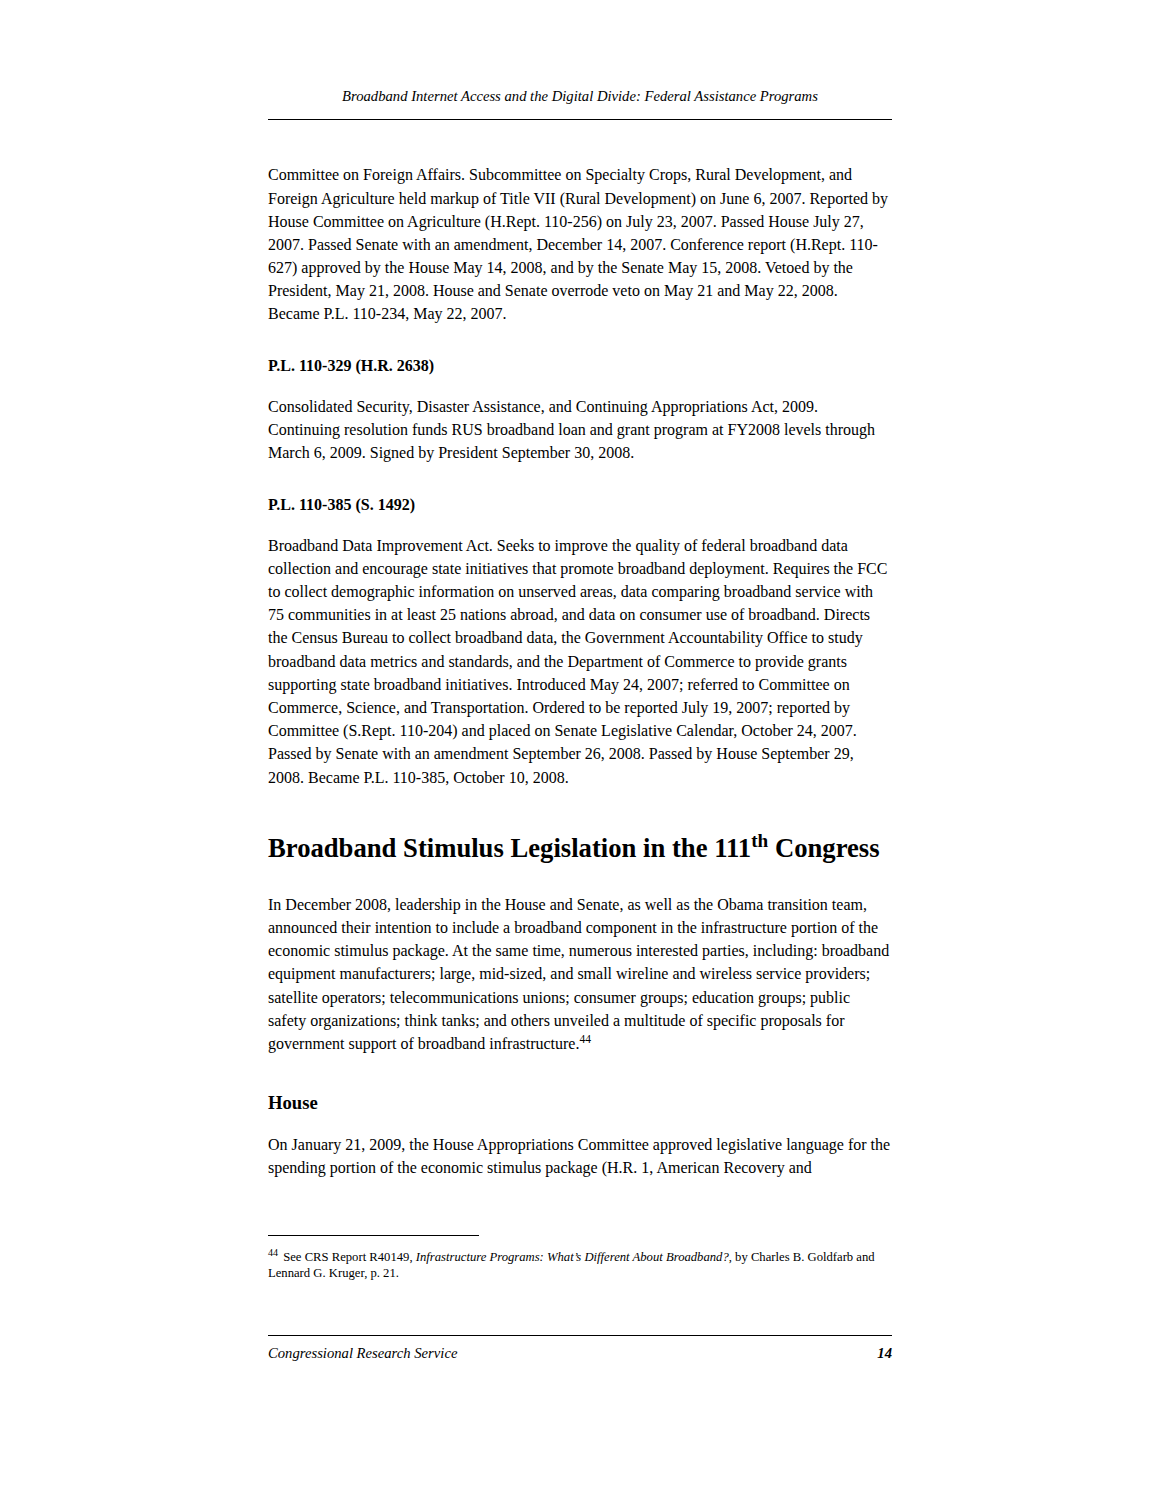Broadband Internet Access and the Digital Divide: Federal Assistance Programs
Committee on Foreign Affairs. Subcommittee on Specialty Crops, Rural Development, and Foreign Agriculture held markup of Title VII (Rural Development) on June 6, 2007. Reported by House Committee on Agriculture (H.Rept. 110-256) on July 23, 2007. Passed House July 27, 2007. Passed Senate with an amendment, December 14, 2007. Conference report (H.Rept. 110-627) approved by the House May 14, 2008, and by the Senate May 15, 2008. Vetoed by the President, May 21, 2008. House and Senate overrode veto on May 21 and May 22, 2008. Became P.L. 110-234, May 22, 2007.
P.L. 110-329 (H.R. 2638)
Consolidated Security, Disaster Assistance, and Continuing Appropriations Act, 2009. Continuing resolution funds RUS broadband loan and grant program at FY2008 levels through March 6, 2009. Signed by President September 30, 2008.
P.L. 110-385 (S. 1492)
Broadband Data Improvement Act. Seeks to improve the quality of federal broadband data collection and encourage state initiatives that promote broadband deployment. Requires the FCC to collect demographic information on unserved areas, data comparing broadband service with 75 communities in at least 25 nations abroad, and data on consumer use of broadband. Directs the Census Bureau to collect broadband data, the Government Accountability Office to study broadband data metrics and standards, and the Department of Commerce to provide grants supporting state broadband initiatives. Introduced May 24, 2007; referred to Committee on Commerce, Science, and Transportation. Ordered to be reported July 19, 2007; reported by Committee (S.Rept. 110-204) and placed on Senate Legislative Calendar, October 24, 2007. Passed by Senate with an amendment September 26, 2008. Passed by House September 29, 2008. Became P.L. 110-385, October 10, 2008.
Broadband Stimulus Legislation in the 111th Congress
In December 2008, leadership in the House and Senate, as well as the Obama transition team, announced their intention to include a broadband component in the infrastructure portion of the economic stimulus package. At the same time, numerous interested parties, including: broadband equipment manufacturers; large, mid-sized, and small wireline and wireless service providers; satellite operators; telecommunications unions; consumer groups; education groups; public safety organizations; think tanks; and others unveiled a multitude of specific proposals for government support of broadband infrastructure.44
House
On January 21, 2009, the House Appropriations Committee approved legislative language for the spending portion of the economic stimulus package (H.R. 1, American Recovery and
44 See CRS Report R40149, Infrastructure Programs: What’s Different About Broadband?, by Charles B. Goldfarb and Lennard G. Kruger, p. 21.
Congressional Research Service 14